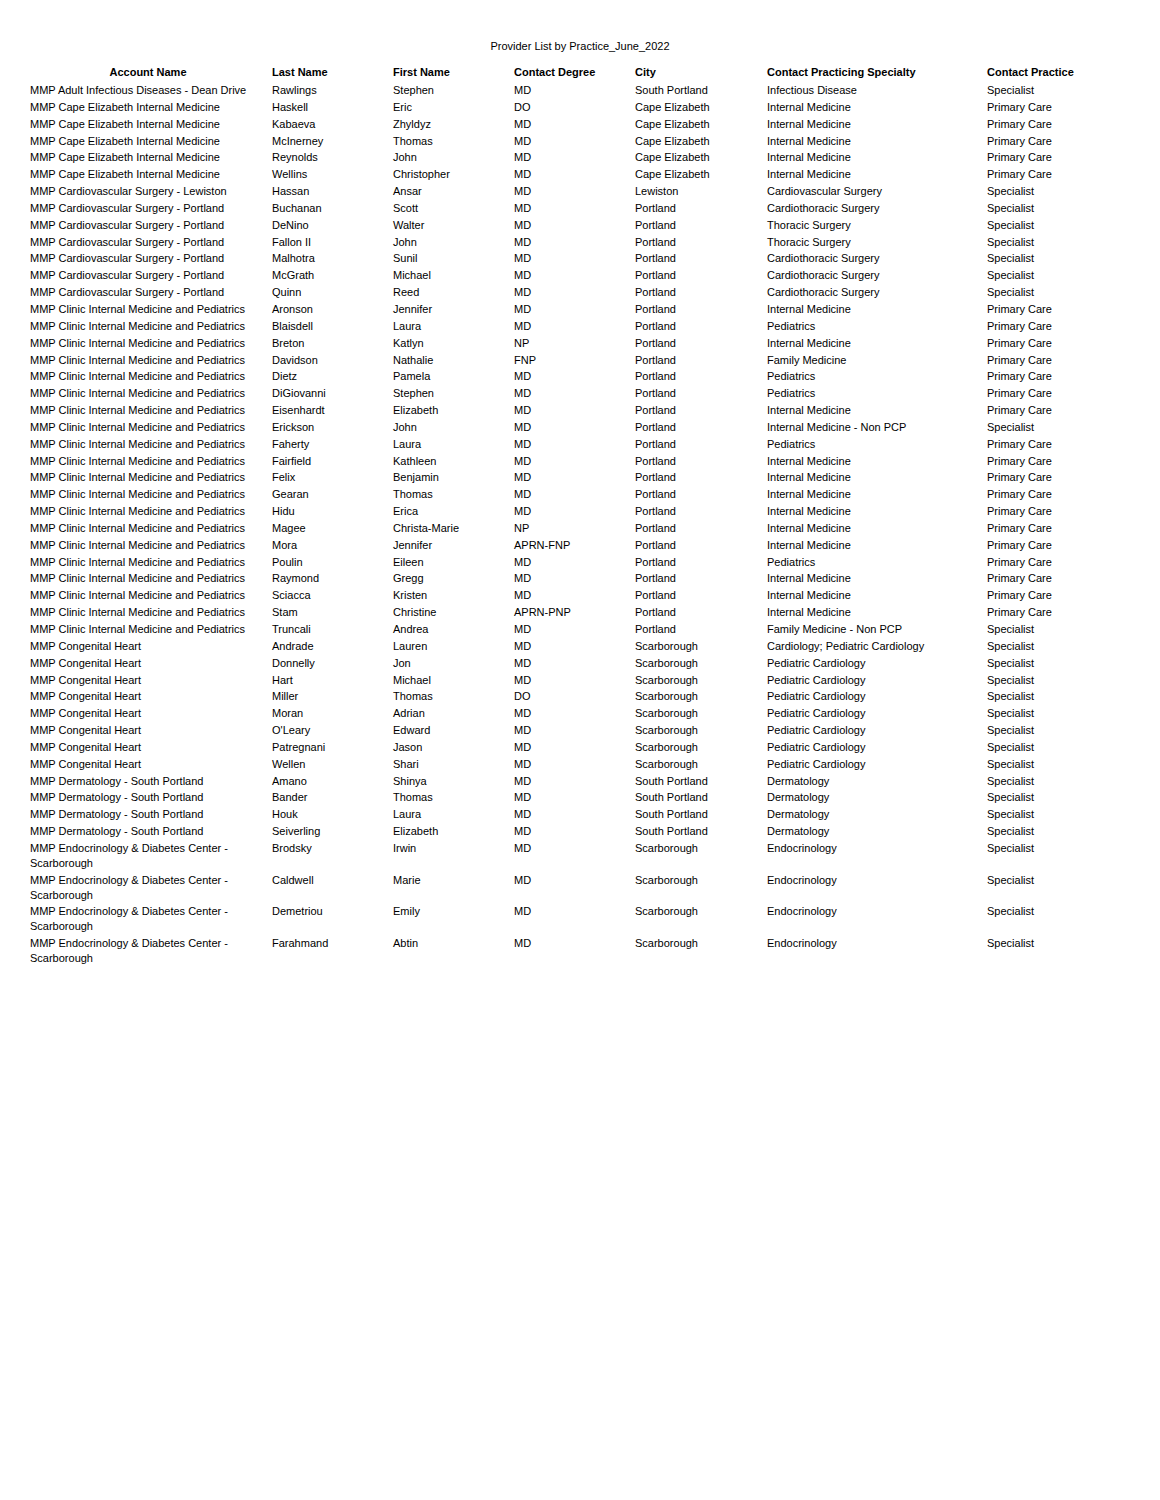Provider List by Practice_June_2022
| Account Name | Last Name | First Name | Contact Degree | City | Contact Practicing Specialty | Contact Practice |
| --- | --- | --- | --- | --- | --- | --- |
| MMP Adult Infectious Diseases - Dean Drive | Rawlings | Stephen | MD | South Portland | Infectious Disease | Specialist |
| MMP Cape Elizabeth Internal Medicine | Haskell | Eric | DO | Cape Elizabeth | Internal Medicine | Primary Care |
| MMP Cape Elizabeth Internal Medicine | Kabaeva | Zhyldyz | MD | Cape Elizabeth | Internal Medicine | Primary Care |
| MMP Cape Elizabeth Internal Medicine | McInerney | Thomas | MD | Cape Elizabeth | Internal Medicine | Primary Care |
| MMP Cape Elizabeth Internal Medicine | Reynolds | John | MD | Cape Elizabeth | Internal Medicine | Primary Care |
| MMP Cape Elizabeth Internal Medicine | Wellins | Christopher | MD | Cape Elizabeth | Internal Medicine | Primary Care |
| MMP Cardiovascular Surgery - Lewiston | Hassan | Ansar | MD | Lewiston | Cardiovascular Surgery | Specialist |
| MMP Cardiovascular Surgery - Portland | Buchanan | Scott | MD | Portland | Cardiothoracic Surgery | Specialist |
| MMP Cardiovascular Surgery - Portland | DeNino | Walter | MD | Portland | Thoracic Surgery | Specialist |
| MMP Cardiovascular Surgery - Portland | Fallon II | John | MD | Portland | Thoracic Surgery | Specialist |
| MMP Cardiovascular Surgery - Portland | Malhotra | Sunil | MD | Portland | Cardiothoracic Surgery | Specialist |
| MMP Cardiovascular Surgery - Portland | McGrath | Michael | MD | Portland | Cardiothoracic Surgery | Specialist |
| MMP Cardiovascular Surgery - Portland | Quinn | Reed | MD | Portland | Cardiothoracic Surgery | Specialist |
| MMP Clinic Internal Medicine and Pediatrics | Aronson | Jennifer | MD | Portland | Internal Medicine | Primary Care |
| MMP Clinic Internal Medicine and Pediatrics | Blaisdell | Laura | MD | Portland | Pediatrics | Primary Care |
| MMP Clinic Internal Medicine and Pediatrics | Breton | Katlyn | NP | Portland | Internal Medicine | Primary Care |
| MMP Clinic Internal Medicine and Pediatrics | Davidson | Nathalie | FNP | Portland | Family Medicine | Primary Care |
| MMP Clinic Internal Medicine and Pediatrics | Dietz | Pamela | MD | Portland | Pediatrics | Primary Care |
| MMP Clinic Internal Medicine and Pediatrics | DiGiovanni | Stephen | MD | Portland | Pediatrics | Primary Care |
| MMP Clinic Internal Medicine and Pediatrics | Eisenhardt | Elizabeth | MD | Portland | Internal Medicine | Primary Care |
| MMP Clinic Internal Medicine and Pediatrics | Erickson | John | MD | Portland | Internal Medicine - Non PCP | Specialist |
| MMP Clinic Internal Medicine and Pediatrics | Faherty | Laura | MD | Portland | Pediatrics | Primary Care |
| MMP Clinic Internal Medicine and Pediatrics | Fairfield | Kathleen | MD | Portland | Internal Medicine | Primary Care |
| MMP Clinic Internal Medicine and Pediatrics | Felix | Benjamin | MD | Portland | Internal Medicine | Primary Care |
| MMP Clinic Internal Medicine and Pediatrics | Gearan | Thomas | MD | Portland | Internal Medicine | Primary Care |
| MMP Clinic Internal Medicine and Pediatrics | Hidu | Erica | MD | Portland | Internal Medicine | Primary Care |
| MMP Clinic Internal Medicine and Pediatrics | Magee | Christa-Marie | NP | Portland | Internal Medicine | Primary Care |
| MMP Clinic Internal Medicine and Pediatrics | Mora | Jennifer | APRN-FNP | Portland | Internal Medicine | Primary Care |
| MMP Clinic Internal Medicine and Pediatrics | Poulin | Eileen | MD | Portland | Pediatrics | Primary Care |
| MMP Clinic Internal Medicine and Pediatrics | Raymond | Gregg | MD | Portland | Internal Medicine | Primary Care |
| MMP Clinic Internal Medicine and Pediatrics | Sciacca | Kristen | MD | Portland | Internal Medicine | Primary Care |
| MMP Clinic Internal Medicine and Pediatrics | Stam | Christine | APRN-PNP | Portland | Internal Medicine | Primary Care |
| MMP Clinic Internal Medicine and Pediatrics | Truncali | Andrea | MD | Portland | Family Medicine - Non PCP | Specialist |
| MMP Congenital Heart | Andrade | Lauren | MD | Scarborough | Cardiology; Pediatric Cardiology | Specialist |
| MMP Congenital Heart | Donnelly | Jon | MD | Scarborough | Pediatric Cardiology | Specialist |
| MMP Congenital Heart | Hart | Michael | MD | Scarborough | Pediatric Cardiology | Specialist |
| MMP Congenital Heart | Miller | Thomas | DO | Scarborough | Pediatric Cardiology | Specialist |
| MMP Congenital Heart | Moran | Adrian | MD | Scarborough | Pediatric Cardiology | Specialist |
| MMP Congenital Heart | O'Leary | Edward | MD | Scarborough | Pediatric Cardiology | Specialist |
| MMP Congenital Heart | Patregnani | Jason | MD | Scarborough | Pediatric Cardiology | Specialist |
| MMP Congenital Heart | Wellen | Shari | MD | Scarborough | Pediatric Cardiology | Specialist |
| MMP Dermatology - South Portland | Amano | Shinya | MD | South Portland | Dermatology | Specialist |
| MMP Dermatology - South Portland | Bander | Thomas | MD | South Portland | Dermatology | Specialist |
| MMP Dermatology - South Portland | Houk | Laura | MD | South Portland | Dermatology | Specialist |
| MMP Dermatology - South Portland | Seiverling | Elizabeth | MD | South Portland | Dermatology | Specialist |
| MMP Endocrinology & Diabetes Center - Scarborough | Brodsky | Irwin | MD | Scarborough | Endocrinology | Specialist |
| MMP Endocrinology & Diabetes Center - Scarborough | Caldwell | Marie | MD | Scarborough | Endocrinology | Specialist |
| MMP Endocrinology & Diabetes Center - Scarborough | Demetriou | Emily | MD | Scarborough | Endocrinology | Specialist |
| MMP Endocrinology & Diabetes Center - Scarborough | Farahmand | Abtin | MD | Scarborough | Endocrinology | Specialist |